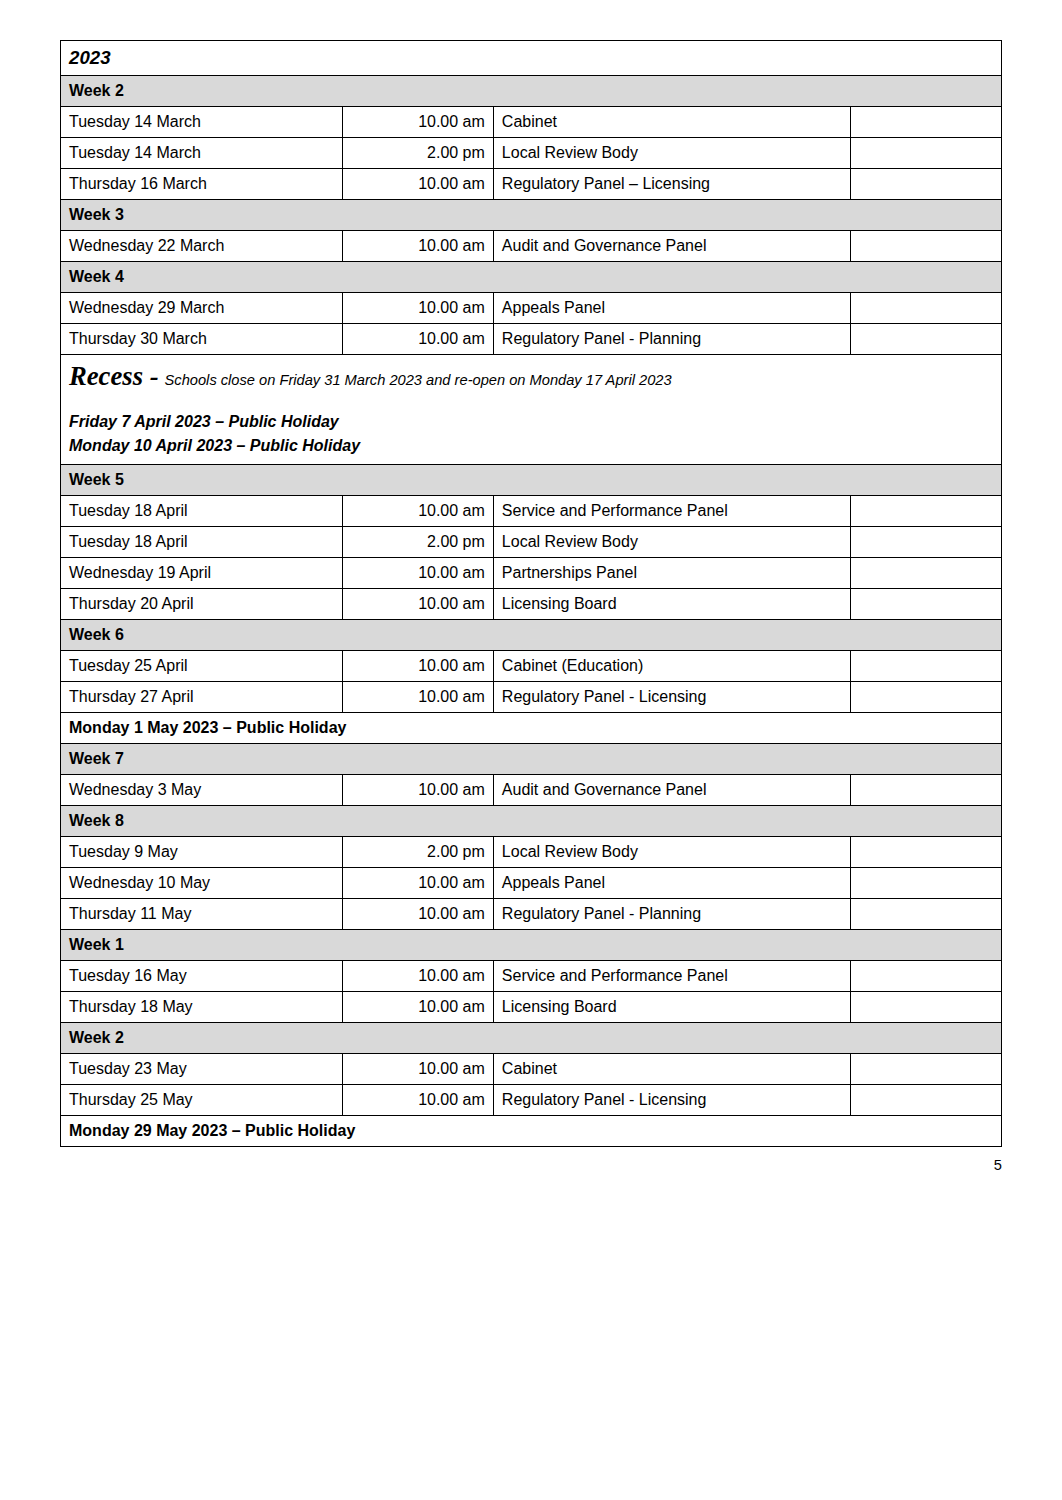| 2023 |
| Week 2 |
| Tuesday 14 March | 10.00 am | Cabinet | |
| Tuesday 14 March | 2.00 pm | Local Review Body | |
| Thursday 16 March | 10.00 am | Regulatory Panel – Licensing | |
| Week 3 |
| Wednesday 22 March | 10.00 am | Audit and Governance Panel | |
| Week 4 |
| Wednesday 29 March | 10.00 am | Appeals Panel | |
| Thursday 30 March | 10.00 am | Regulatory Panel - Planning | |
| Recess - Schools close on Friday 31 March 2023 and re-open on Monday 17 April 2023 Friday 7 April 2023 – Public Holiday Monday 10 April 2023 – Public Holiday |
| Week 5 |
| Tuesday 18 April | 10.00 am | Service and Performance Panel | |
| Tuesday 18 April | 2.00 pm | Local Review Body | |
| Wednesday 19 April | 10.00 am | Partnerships Panel | |
| Thursday 20 April | 10.00 am | Licensing Board | |
| Week 6 |
| Tuesday 25 April | 10.00 am | Cabinet (Education) | |
| Thursday 27 April | 10.00 am | Regulatory Panel - Licensing | |
| Monday 1 May 2023 – Public Holiday |
| Week 7 |
| Wednesday 3 May | 10.00 am | Audit and Governance Panel | |
| Week 8 |
| Tuesday 9 May | 2.00 pm | Local Review Body | |
| Wednesday 10 May | 10.00 am | Appeals Panel | |
| Thursday 11 May | 10.00 am | Regulatory Panel - Planning | |
| Week 1 |
| Tuesday 16 May | 10.00 am | Service and Performance Panel | |
| Thursday 18 May | 10.00 am | Licensing Board | |
| Week 2 |
| Tuesday 23 May | 10.00 am | Cabinet | |
| Thursday 25 May | 10.00 am | Regulatory Panel - Licensing | |
| Monday 29 May 2023 – Public Holiday |
5